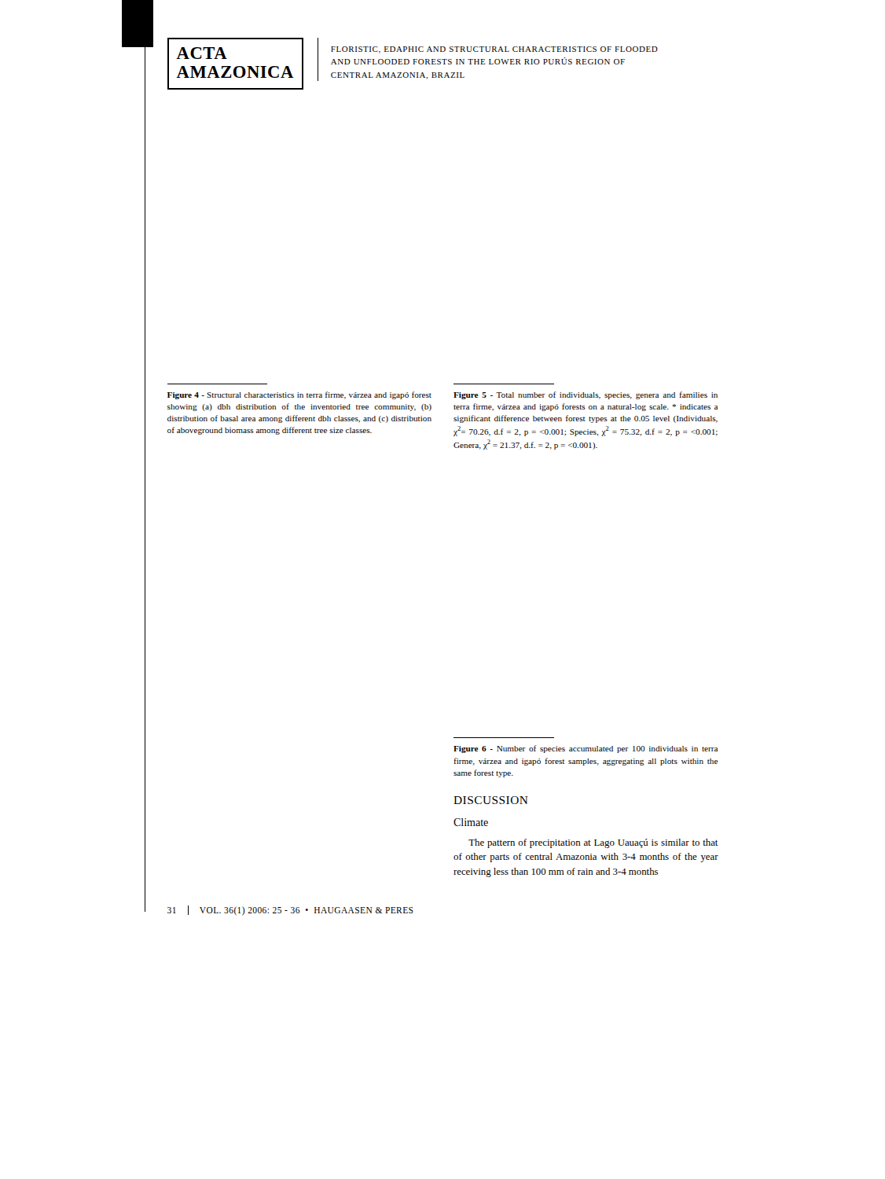ACTA AMAZONICA
Floristic, edaphic and structural characteristics of flooded
and unflooded forests in the lower Rio Purús region of
central Amazonia, Brazil
Figure 4 - Structural characteristics in terra firme, várzea and igapó forest showing (a) dbh distribution of the inventoried tree community, (b) distribution of basal area among different dbh classes, and (c) distribution of aboveground biomass among different tree size classes.
Figure 5 - Total number of individuals, species, genera and families in terra firme, várzea and igapó forests on a natural-log scale. * indicates a significant difference between forest types at the 0.05 level (Individuals, χ2= 70.26, d.f = 2, p = <0.001; Species, χ2 = 75.32, d.f = 2, p = <0.001; Genera, χ2 = 21.37, d.f. = 2, p = <0.001).
Figure 6 - Number of species accumulated per 100 individuals in terra firme, várzea and igapó forest samples, aggregating all plots within the same forest type.
DISCUSSION
Climate
The pattern of precipitation at Lago Uauaçú is similar to that of other parts of central Amazonia with 3-4 months of the year receiving less than 100 mm of rain and 3-4 months
31 VOL. 36(1) 2006: 25 - 36 • HAUGAASEN & PERES